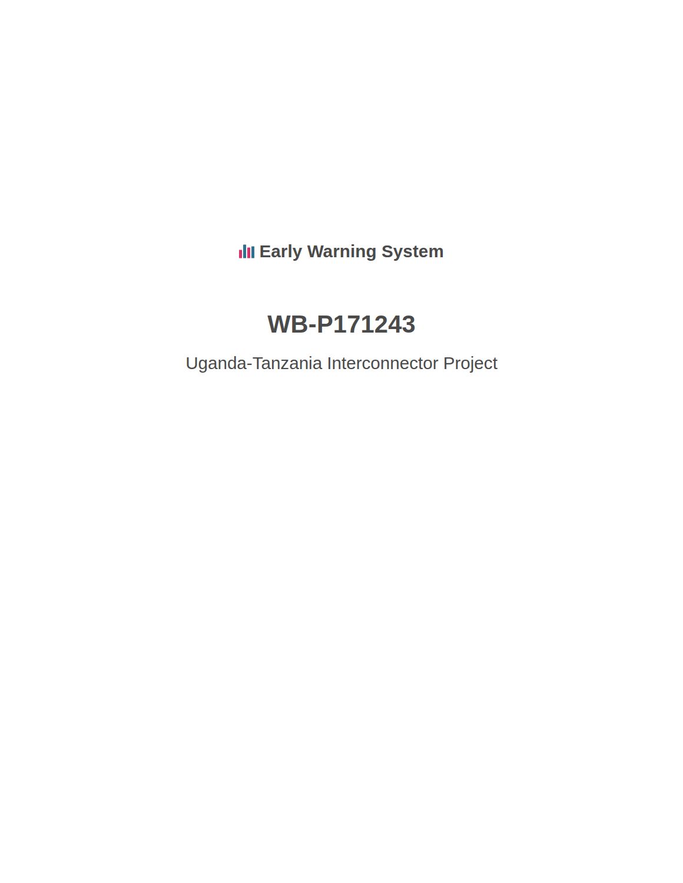Early Warning System
WB-P171243
Uganda-Tanzania Interconnector Project